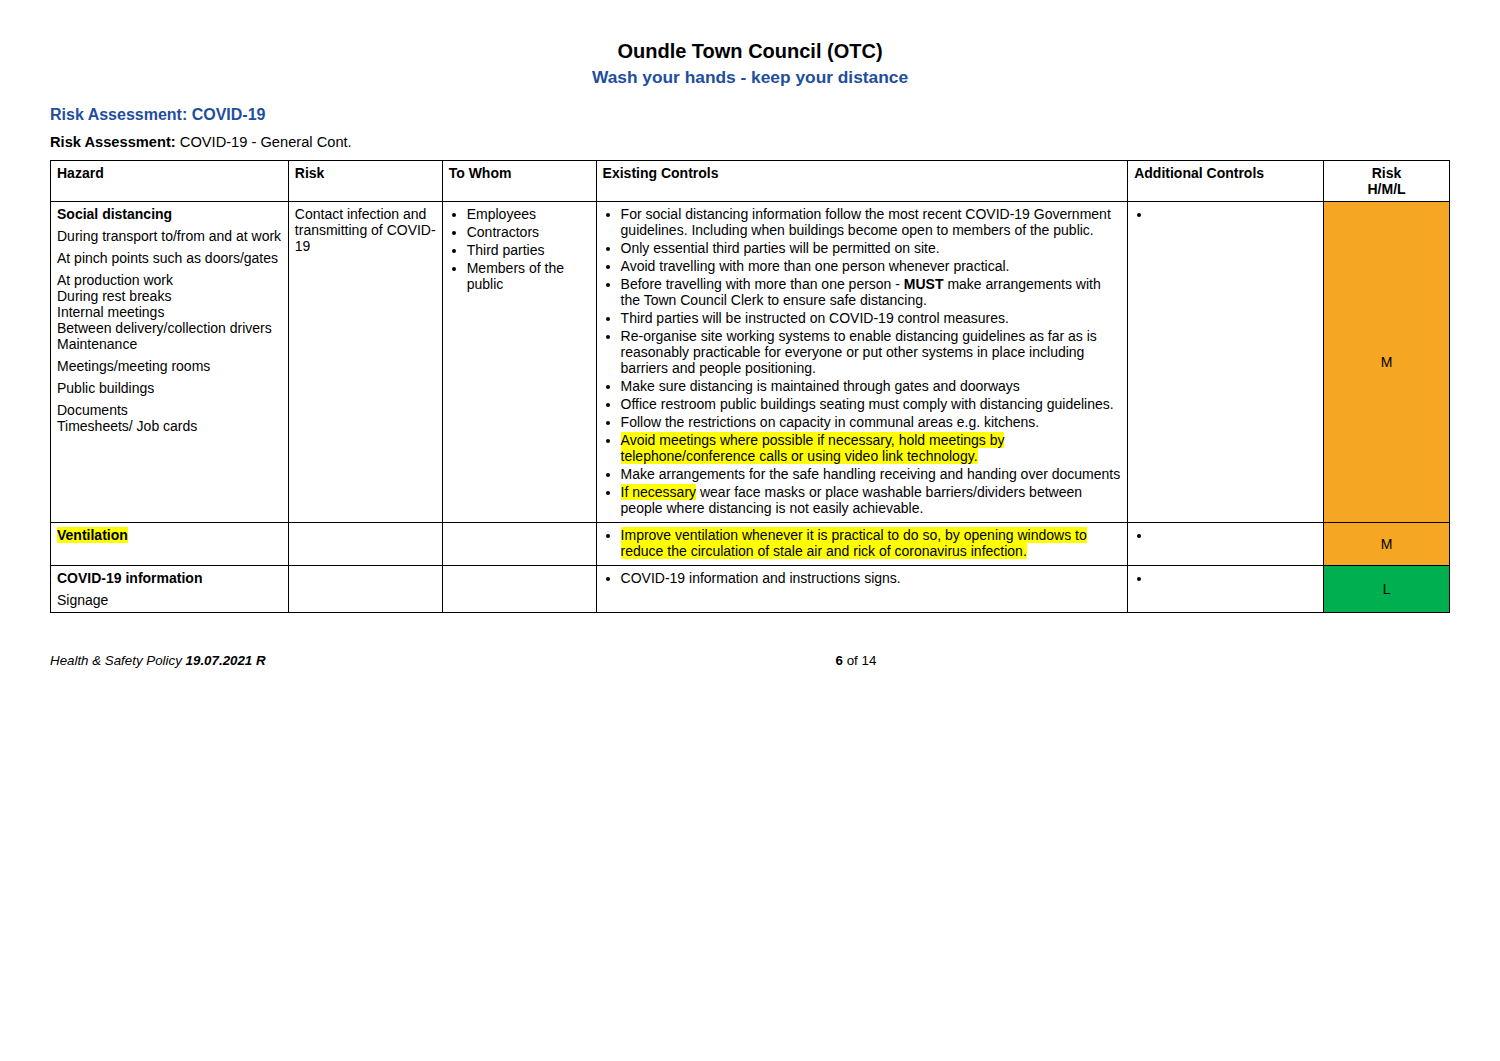Oundle Town Council (OTC)
Wash your hands - keep your distance
Risk Assessment: COVID-19
Risk Assessment: COVID-19 - General Cont.
| Hazard | Risk | To Whom | Existing Controls | Additional Controls | Risk H/M/L |
| --- | --- | --- | --- | --- | --- |
| Social distancing During transport to/from and at work At pinch points such as doors/gates At production work During rest breaks Internal meetings Between delivery/collection drivers Maintenance Meetings/meeting rooms Public buildings Documents Timesheets/ Job cards | Contact infection and transmitting of COVID-19 | Employees Contractors Third parties Members of the public | For social distancing information follow the most recent COVID-19 Government guidelines. Including when buildings become open to members of the public. Only essential third parties will be permitted on site. Avoid travelling with more than one person whenever practical. Before travelling with more than one person - MUST make arrangements with the Town Council Clerk to ensure safe distancing. Third parties will be instructed on COVID-19 control measures. Re-organise site working systems to enable distancing guidelines as far as is reasonably practicable for everyone or put other systems in place including barriers and people positioning. Make sure distancing is maintained through gates and doorways Office restroom public buildings seating must comply with distancing guidelines. Follow the restrictions on capacity in communal areas e.g. kitchens. Avoid meetings where possible if necessary, hold meetings by telephone/conference calls or using video link technology. Make arrangements for the safe handling receiving and handing over documents If necessary wear face masks or place washable barriers/dividers between people where distancing is not easily achievable. | | M |
| Ventilation | | | Improve ventilation whenever it is practical to do so, by opening windows to reduce the circulation of stale air and rick of coronavirus infection. | | M |
| COVID-19 information Signage | | | COVID-19 information and instructions signs. | | L |
Health & Safety Policy 19.07.2021 R
6 of 14